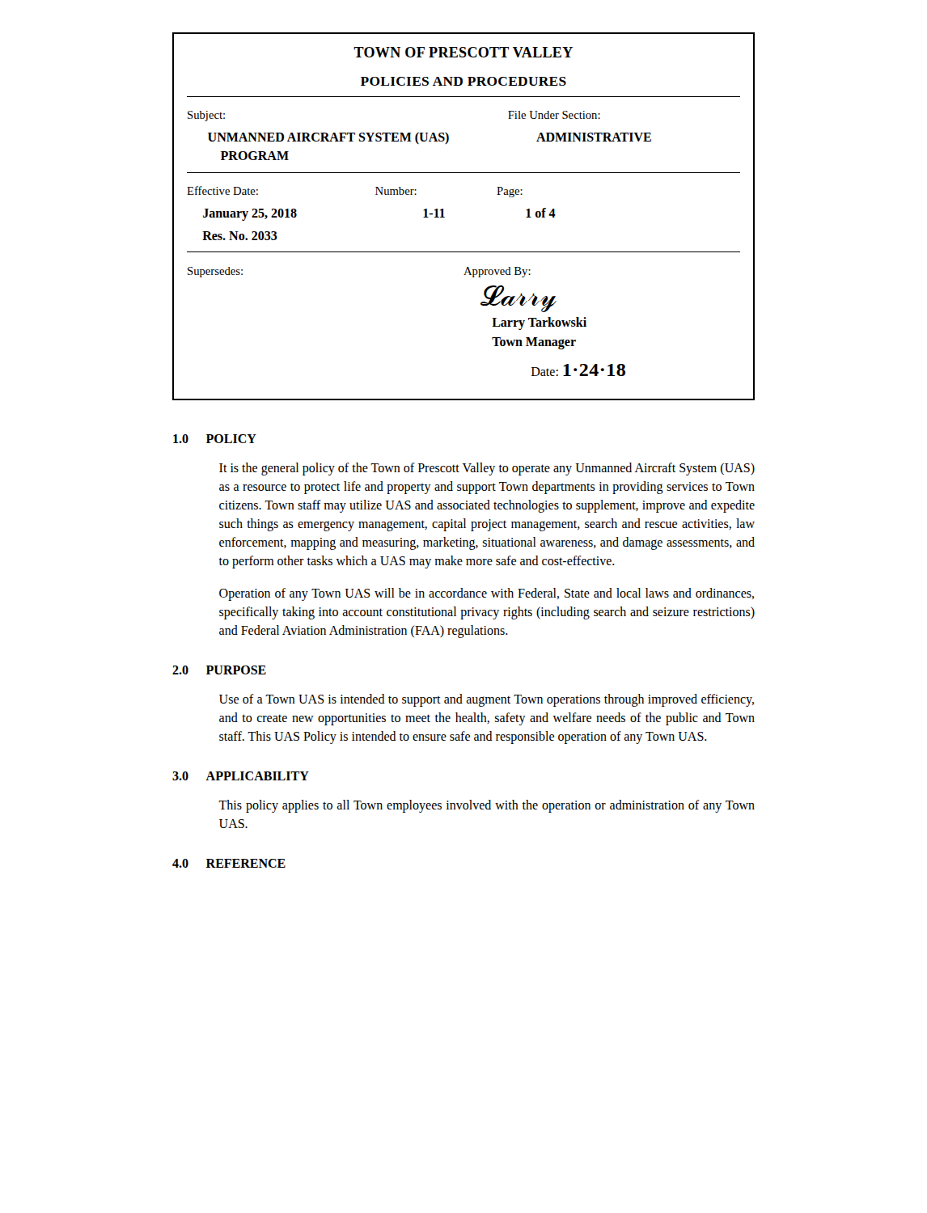TOWN OF PRESCOTT VALLEY
POLICIES AND PROCEDURES
| Subject: | File Under Section: |
| UNMANNED AIRCRAFT SYSTEM (UAS) PROGRAM | ADMINISTRATIVE |
| Effective Date: | Number: | Page: |
| January 25, 2018 | 1-11 | 1 of 4 |
| Res. No. 2033 | | |
| Supersedes: | Approved By: 𝓛𝒶𝓇𝓇𝓎 Larry Tarkowski Town Manager Date: 1·24·18 |
1.0 POLICY
It is the general policy of the Town of Prescott Valley to operate any Unmanned Aircraft System (UAS) as a resource to protect life and property and support Town departments in providing services to Town citizens. Town staff may utilize UAS and associated technologies to supplement, improve and expedite such things as emergency management, capital project management, search and rescue activities, law enforcement, mapping and measuring, marketing, situational awareness, and damage assessments, and to perform other tasks which a UAS may make more safe and cost-effective.
Operation of any Town UAS will be in accordance with Federal, State and local laws and ordinances, specifically taking into account constitutional privacy rights (including search and seizure restrictions) and Federal Aviation Administration (FAA) regulations.
2.0 PURPOSE
Use of a Town UAS is intended to support and augment Town operations through improved efficiency, and to create new opportunities to meet the health, safety and welfare needs of the public and Town staff. This UAS Policy is intended to ensure safe and responsible operation of any Town UAS.
3.0 APPLICABILITY
This policy applies to all Town employees involved with the operation or administration of any Town UAS.
4.0 REFERENCE